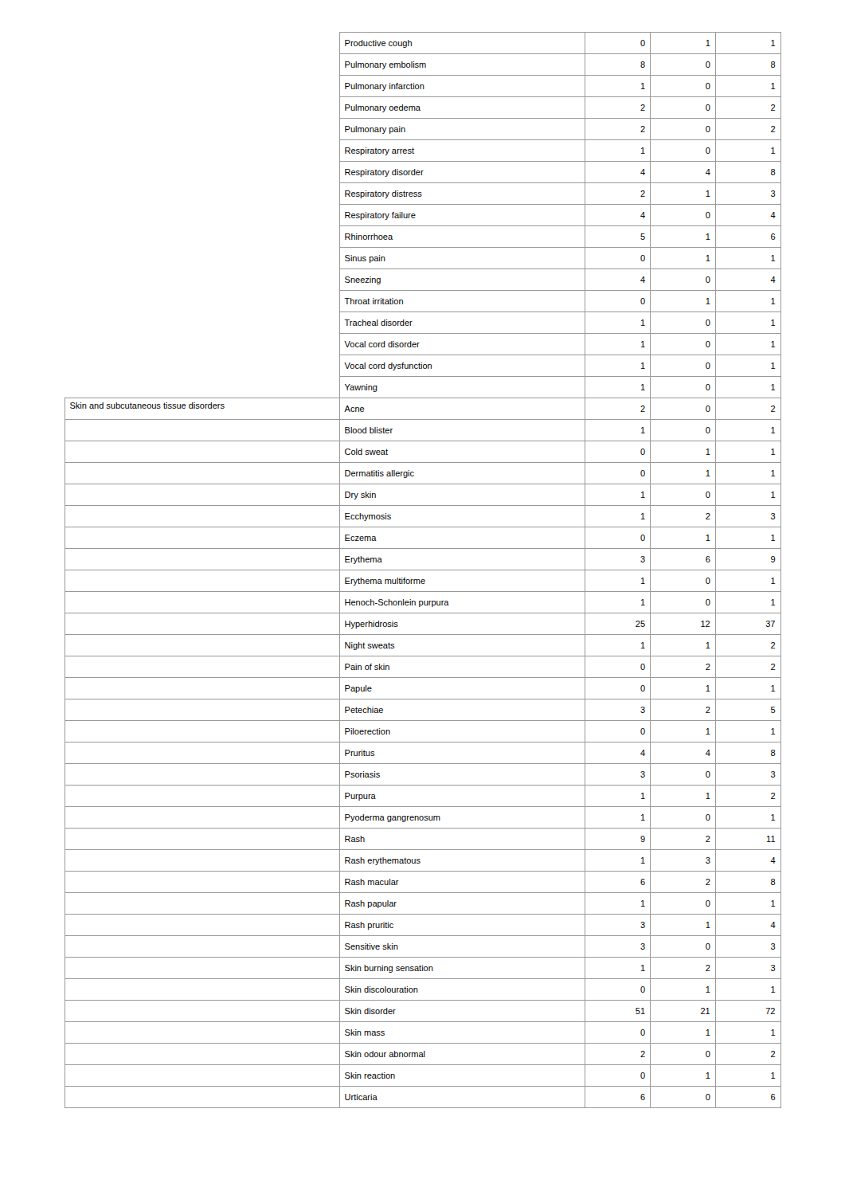| | Productive cough | 0 | 1 | 1 |
| | Pulmonary embolism | 8 | 0 | 8 |
| | Pulmonary infarction | 1 | 0 | 1 |
| | Pulmonary oedema | 2 | 0 | 2 |
| | Pulmonary pain | 2 | 0 | 2 |
| | Respiratory arrest | 1 | 0 | 1 |
| | Respiratory disorder | 4 | 4 | 8 |
| | Respiratory distress | 2 | 1 | 3 |
| | Respiratory failure | 4 | 0 | 4 |
| | Rhinorrhoea | 5 | 1 | 6 |
| | Sinus pain | 0 | 1 | 1 |
| | Sneezing | 4 | 0 | 4 |
| | Throat irritation | 0 | 1 | 1 |
| | Tracheal disorder | 1 | 0 | 1 |
| | Vocal cord disorder | 1 | 0 | 1 |
| | Vocal cord dysfunction | 1 | 0 | 1 |
| | Yawning | 1 | 0 | 1 |
| Skin and subcutaneous tissue disorders | Acne | 2 | 0 | 2 |
| | Blood blister | 1 | 0 | 1 |
| | Cold sweat | 0 | 1 | 1 |
| | Dermatitis allergic | 0 | 1 | 1 |
| | Dry skin | 1 | 0 | 1 |
| | Ecchymosis | 1 | 2 | 3 |
| | Eczema | 0 | 1 | 1 |
| | Erythema | 3 | 6 | 9 |
| | Erythema multiforme | 1 | 0 | 1 |
| | Henoch-Schonlein purpura | 1 | 0 | 1 |
| | Hyperhidrosis | 25 | 12 | 37 |
| | Night sweats | 1 | 1 | 2 |
| | Pain of skin | 0 | 2 | 2 |
| | Papule | 0 | 1 | 1 |
| | Petechiae | 3 | 2 | 5 |
| | Piloerection | 0 | 1 | 1 |
| | Pruritus | 4 | 4 | 8 |
| | Psoriasis | 3 | 0 | 3 |
| | Purpura | 1 | 1 | 2 |
| | Pyoderma gangrenosum | 1 | 0 | 1 |
| | Rash | 9 | 2 | 11 |
| | Rash erythematous | 1 | 3 | 4 |
| | Rash macular | 6 | 2 | 8 |
| | Rash papular | 1 | 0 | 1 |
| | Rash pruritic | 3 | 1 | 4 |
| | Sensitive skin | 3 | 0 | 3 |
| | Skin burning sensation | 1 | 2 | 3 |
| | Skin discolouration | 0 | 1 | 1 |
| | Skin disorder | 51 | 21 | 72 |
| | Skin mass | 0 | 1 | 1 |
| | Skin odour abnormal | 2 | 0 | 2 |
| | Skin reaction | 0 | 1 | 1 |
| | Urticaria | 6 | 0 | 6 |